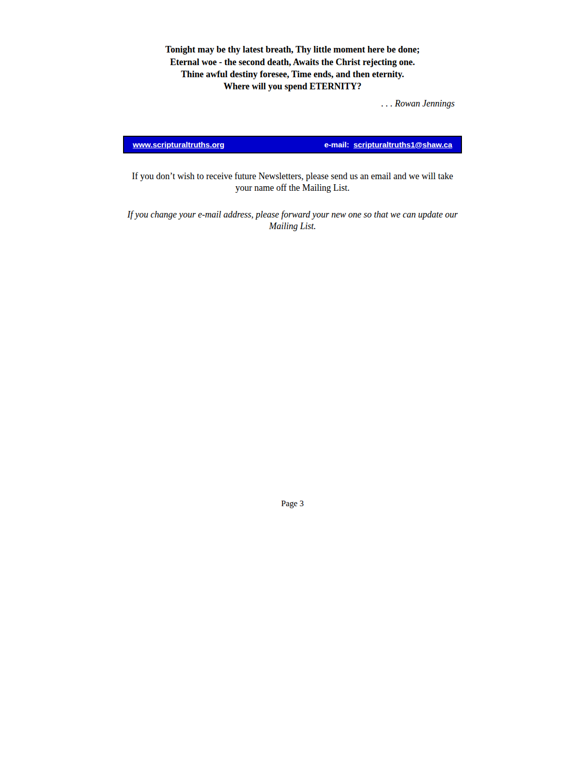Tonight may be thy latest breath, Thy little moment here be done;
Eternal woe - the second death, Awaits the Christ rejecting one.
Thine awful destiny foresee, Time ends, and then eternity.
Where will you spend ETERNITY?
. . . Rowan Jennings
www.scripturaltruths.org e-mail: scripturaltruths1@shaw.ca
If you don’t wish to receive future Newsletters, please send us an email and we will take your name off the Mailing List.
If you change your e-mail address, please forward your new one so that we can update our Mailing List.
Page 3